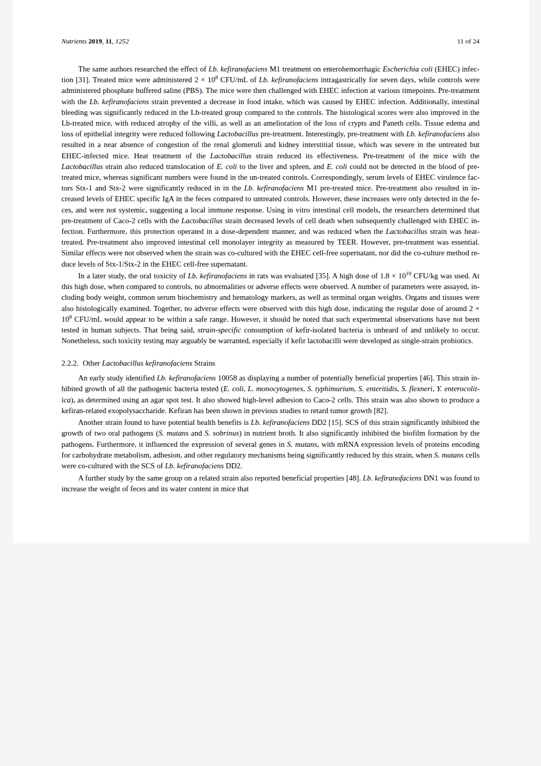Nutrients 2019, 11, 1252 11 of 24
The same authors researched the effect of Lb. kefiranofaciens M1 treatment on enterohemorrhagic Escherichia coli (EHEC) infection [31]. Treated mice were administered 2 × 108 CFU/mL of Lb. kefiranofaciens intragastrically for seven days, while controls were administered phosphate buffered saline (PBS). The mice were then challenged with EHEC infection at various timepoints. Pre-treatment with the Lb. kefiranofaciens strain prevented a decrease in food intake, which was caused by EHEC infection. Additionally, intestinal bleeding was significantly reduced in the Lb-treated group compared to the controls. The histological scores were also improved in the Lb-treated mice, with reduced atrophy of the villi, as well as an amelioration of the loss of crypts and Paneth cells. Tissue edema and loss of epithelial integrity were reduced following Lactobacillus pre-treatment. Interestingly, pre-treatment with Lb. kefiranofaciens also resulted in a near absence of congestion of the renal glomeruli and kidney interstitial tissue, which was severe in the untreated but EHEC-infected mice. Heat treatment of the Lactobacillus strain reduced its effectiveness. Pre-treatment of the mice with the Lactobacillus strain also reduced translocation of E. coli to the liver and spleen, and E. coli could not be detected in the blood of pre-treated mice, whereas significant numbers were found in the un-treated controls. Correspondingly, serum levels of EHEC virulence factors Stx-1 and Stx-2 were significantly reduced in in the Lb. kefiranofaciens M1 pre-treated mice. Pre-treatment also resulted in increased levels of EHEC specific IgA in the feces compared to untreated controls. However, these increases were only detected in the feces, and were not systemic, suggesting a local immune response. Using in vitro intestinal cell models, the researchers determined that pre-treatment of Caco-2 cells with the Lactobacillus strain decreased levels of cell death when subsequently challenged with EHEC infection. Furthermore, this protection operated in a dose-dependent manner, and was reduced when the Lactobacillus strain was heat-treated. Pre-treatment also improved intestinal cell monolayer integrity as measured by TEER. However, pre-treatment was essential. Similar effects were not observed when the strain was co-cultured with the EHEC cell-free supernatant, nor did the co-culture method reduce levels of Stx-1/Stx-2 in the EHEC cell-free supernatant.
In a later study, the oral toxicity of Lb. kefiranofaciens in rats was evaluated [35]. A high dose of 1.8 × 1010 CFU/kg was used. At this high dose, when compared to controls, no abnormalities or adverse effects were observed. A number of parameters were assayed, including body weight, common serum biochemistry and hematology markers, as well as terminal organ weights. Organs and tissues were also histologically examined. Together, no adverse effects were observed with this high dose, indicating the regular dose of around 2 × 108 CFU/mL would appear to be within a safe range. However, it should be noted that such experimental observations have not been tested in human subjects. That being said, strain-specific consumption of kefir-isolated bacteria is unheard of and unlikely to occur. Nonetheless, such toxicity testing may arguably be warranted, especially if kefir lactobacilli were developed as single-strain probiotics.
2.2.2. Other Lactobacillus kefiranofaciens Strains
An early study identified Lb. kefiranofaciens 10058 as displaying a number of potentially beneficial properties [46]. This strain inhibited growth of all the pathogenic bacteria tested (E. coli, L. monocytogenes, S. typhimurium, S. enteritidis, S. flexneri, Y. enterocolitica), as determined using an agar spot test. It also showed high-level adhesion to Caco-2 cells. This strain was also shown to produce a kefiran-related exopolysaccharide. Kefiran has been shown in previous studies to retard tumor growth [82].
Another strain found to have potential health benefits is Lb. kefiranofaciens DD2 [15]. SCS of this strain significantly inhibited the growth of two oral pathogens (S. mutans and S. sobrinus) in nutrient broth. It also significantly inhibited the biofilm formation by the pathogens. Furthermore, it influenced the expression of several genes in S. mutans, with mRNA expression levels of proteins encoding for carbohydrate metabolism, adhesion, and other regulatory mechanisms being significantly reduced by this strain, when S. mutans cells were co-cultured with the SCS of Lb. kefiranofaciens DD2.
A further study by the same group on a related strain also reported beneficial properties [48]. Lb. kefiranofaciens DN1 was found to increase the weight of feces and its water content in mice that